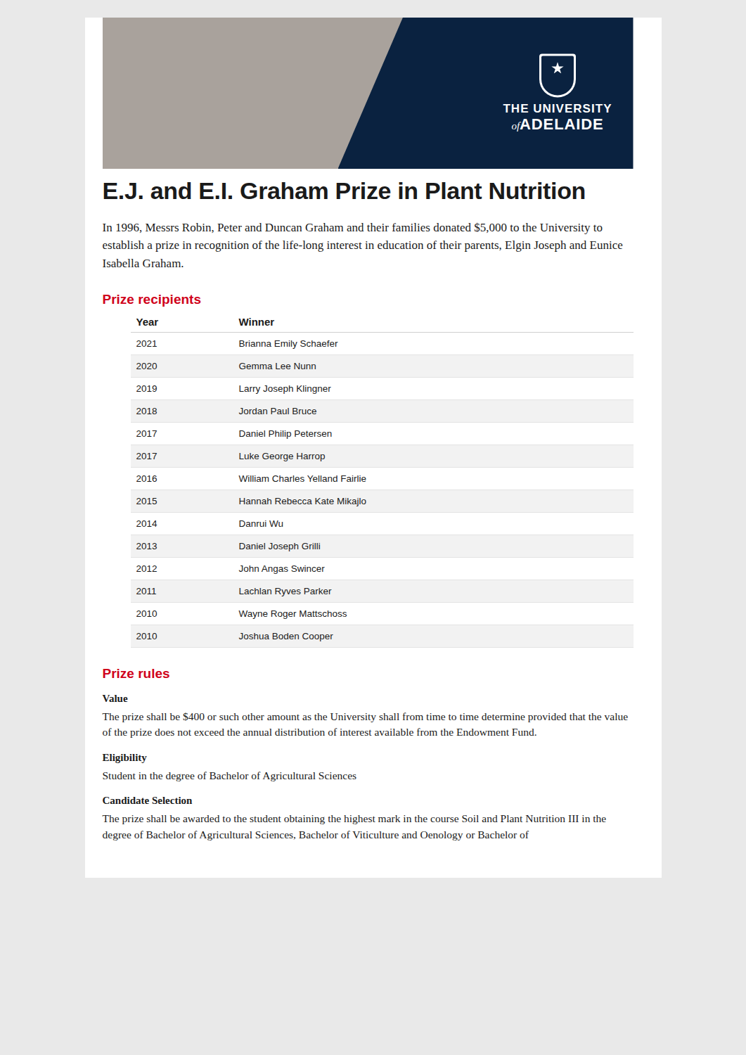THE UNIVERSITY
of ADELAIDE
E.J. and E.I. Graham Prize in Plant Nutrition
In 1996, Messrs Robin, Peter and Duncan Graham and their families donated $5,000 to the University to establish a prize in recognition of the life-long interest in education of their parents, Elgin Joseph and Eunice Isabella Graham.
Prize recipients
| Year | Winner |
| --- | --- |
| 2021 | Brianna Emily Schaefer |
| 2020 | Gemma Lee Nunn |
| 2019 | Larry Joseph Klingner |
| 2018 | Jordan Paul Bruce |
| 2017 | Daniel Philip Petersen |
| 2017 | Luke George Harrop |
| 2016 | William Charles Yelland Fairlie |
| 2015 | Hannah Rebecca Kate Mikajlo |
| 2014 | Danrui Wu |
| 2013 | Daniel Joseph Grilli |
| 2012 | John Angas Swincer |
| 2011 | Lachlan Ryves Parker |
| 2010 | Wayne Roger Mattschoss |
| 2010 | Joshua Boden Cooper |
Prize rules
Value
The prize shall be $400 or such other amount as the University shall from time to time determine provided that the value of the prize does not exceed the annual distribution of interest available from the Endowment Fund.
Eligibility
Student in the degree of Bachelor of Agricultural Sciences
Candidate Selection
The prize shall be awarded to the student obtaining the highest mark in the course Soil and Plant Nutrition III in the degree of Bachelor of Agricultural Sciences, Bachelor of Viticulture and Oenology or Bachelor of